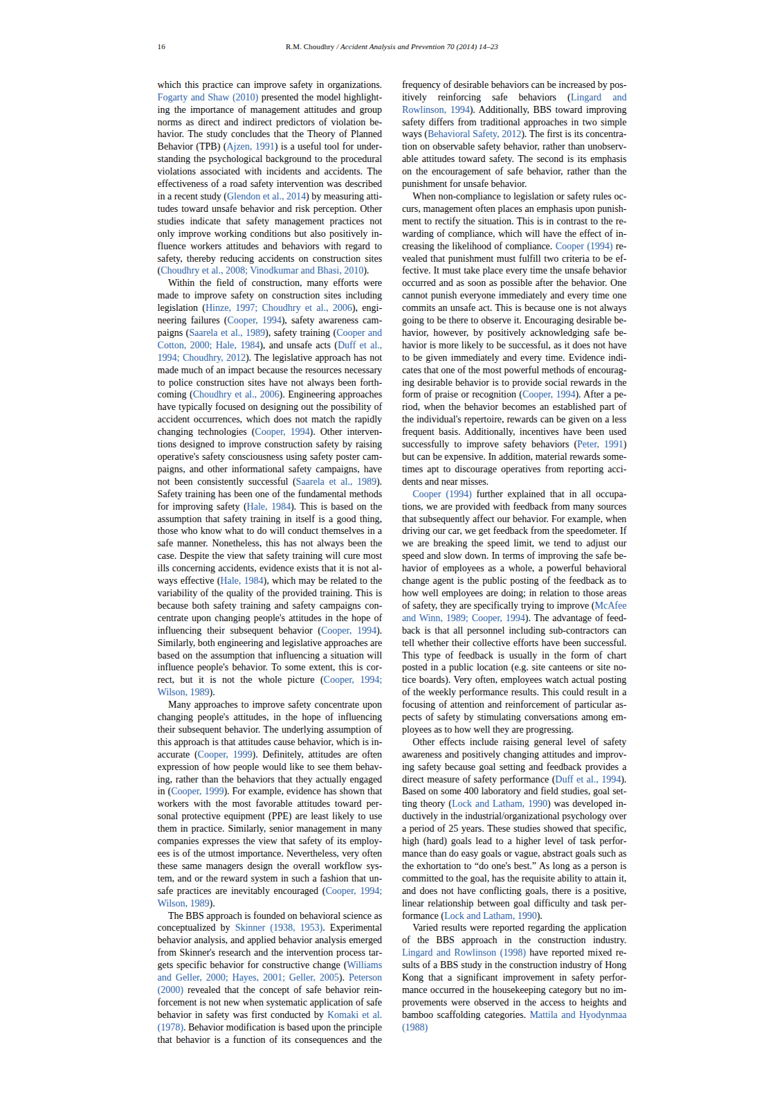16 R.M. Choudhry / Accident Analysis and Prevention 70 (2014) 14–23
which this practice can improve safety in organizations. Fogarty and Shaw (2010) presented the model highlighting the importance of management attitudes and group norms as direct and indirect predictors of violation behavior. The study concludes that the Theory of Planned Behavior (TPB) (Ajzen, 1991) is a useful tool for understanding the psychological background to the procedural violations associated with incidents and accidents. The effectiveness of a road safety intervention was described in a recent study (Glendon et al., 2014) by measuring attitudes toward unsafe behavior and risk perception. Other studies indicate that safety management practices not only improve working conditions but also positively influence workers attitudes and behaviors with regard to safety, thereby reducing accidents on construction sites (Choudhry et al., 2008; Vinodkumar and Bhasi, 2010).
Within the field of construction, many efforts were made to improve safety on construction sites including legislation (Hinze, 1997; Choudhry et al., 2006), engineering failures (Cooper, 1994), safety awareness campaigns (Saarela et al., 1989), safety training (Cooper and Cotton, 2000; Hale, 1984), and unsafe acts (Duff et al., 1994; Choudhry, 2012). The legislative approach has not made much of an impact because the resources necessary to police construction sites have not always been forthcoming (Choudhry et al., 2006). Engineering approaches have typically focused on designing out the possibility of accident occurrences, which does not match the rapidly changing technologies (Cooper, 1994). Other interventions designed to improve construction safety by raising operative's safety consciousness using safety poster campaigns, and other informational safety campaigns, have not been consistently successful (Saarela et al., 1989). Safety training has been one of the fundamental methods for improving safety (Hale, 1984). This is based on the assumption that safety training in itself is a good thing, those who know what to do will conduct themselves in a safe manner. Nonetheless, this has not always been the case. Despite the view that safety training will cure most ills concerning accidents, evidence exists that it is not always effective (Hale, 1984), which may be related to the variability of the quality of the provided training. This is because both safety training and safety campaigns concentrate upon changing people's attitudes in the hope of influencing their subsequent behavior (Cooper, 1994). Similarly, both engineering and legislative approaches are based on the assumption that influencing a situation will influence people's behavior. To some extent, this is correct, but it is not the whole picture (Cooper, 1994; Wilson, 1989).
Many approaches to improve safety concentrate upon changing people's attitudes, in the hope of influencing their subsequent behavior. The underlying assumption of this approach is that attitudes cause behavior, which is inaccurate (Cooper, 1999). Definitely, attitudes are often expression of how people would like to see them behaving, rather than the behaviors that they actually engaged in (Cooper, 1999). For example, evidence has shown that workers with the most favorable attitudes toward personal protective equipment (PPE) are least likely to use them in practice. Similarly, senior management in many companies expresses the view that safety of its employees is of the utmost importance. Nevertheless, very often these same managers design the overall workflow system, and or the reward system in such a fashion that unsafe practices are inevitably encouraged (Cooper, 1994; Wilson, 1989).
The BBS approach is founded on behavioral science as conceptualized by Skinner (1938, 1953). Experimental behavior analysis, and applied behavior analysis emerged from Skinner's research and the intervention process targets specific behavior for constructive change (Williams and Geller, 2000; Hayes, 2001; Geller, 2005). Peterson (2000) revealed that the concept of safe behavior reinforcement is not new when systematic application of safe behavior in safety was first conducted by Komaki et al. (1978). Behavior modification is based upon the principle that behavior is a function of its consequences and the frequency of desirable behaviors can be increased by positively reinforcing safe behaviors (Lingard and Rowlinson, 1994). Additionally, BBS toward improving safety differs from traditional approaches in two simple ways (Behavioral Safety, 2012). The first is its concentration on observable safety behavior, rather than unobservable attitudes toward safety. The second is its emphasis on the encouragement of safe behavior, rather than the punishment for unsafe behavior.
When non-compliance to legislation or safety rules occurs, management often places an emphasis upon punishment to rectify the situation. This is in contrast to the rewarding of compliance, which will have the effect of increasing the likelihood of compliance. Cooper (1994) revealed that punishment must fulfill two criteria to be effective. It must take place every time the unsafe behavior occurred and as soon as possible after the behavior. One cannot punish everyone immediately and every time one commits an unsafe act. This is because one is not always going to be there to observe it. Encouraging desirable behavior, however, by positively acknowledging safe behavior is more likely to be successful, as it does not have to be given immediately and every time. Evidence indicates that one of the most powerful methods of encouraging desirable behavior is to provide social rewards in the form of praise or recognition (Cooper, 1994). After a period, when the behavior becomes an established part of the individual's repertoire, rewards can be given on a less frequent basis. Additionally, incentives have been used successfully to improve safety behaviors (Peter, 1991) but can be expensive. In addition, material rewards sometimes apt to discourage operatives from reporting accidents and near misses.
Cooper (1994) further explained that in all occupations, we are provided with feedback from many sources that subsequently affect our behavior. For example, when driving our car, we get feedback from the speedometer. If we are breaking the speed limit, we tend to adjust our speed and slow down. In terms of improving the safe behavior of employees as a whole, a powerful behavioral change agent is the public posting of the feedback as to how well employees are doing; in relation to those areas of safety, they are specifically trying to improve (McAfee and Winn, 1989; Cooper, 1994). The advantage of feedback is that all personnel including sub-contractors can tell whether their collective efforts have been successful. This type of feedback is usually in the form of chart posted in a public location (e.g. site canteens or site notice boards). Very often, employees watch actual posting of the weekly performance results. This could result in a focusing of attention and reinforcement of particular aspects of safety by stimulating conversations among employees as to how well they are progressing.
Other effects include raising general level of safety awareness and positively changing attitudes and improving safety because goal setting and feedback provides a direct measure of safety performance (Duff et al., 1994). Based on some 400 laboratory and field studies, goal setting theory (Lock and Latham, 1990) was developed inductively in the industrial/organizational psychology over a period of 25 years. These studies showed that specific, high (hard) goals lead to a higher level of task performance than do easy goals or vague, abstract goals such as the exhortation to “do one's best.” As long as a person is committed to the goal, has the requisite ability to attain it, and does not have conflicting goals, there is a positive, linear relationship between goal difficulty and task performance (Lock and Latham, 1990).
Varied results were reported regarding the application of the BBS approach in the construction industry. Lingard and Rowlinson (1998) have reported mixed results of a BBS study in the construction industry of Hong Kong that a significant improvement in safety performance occurred in the housekeeping category but no improvements were observed in the access to heights and bamboo scaffolding categories. Mattila and Hyodynmaa (1988)